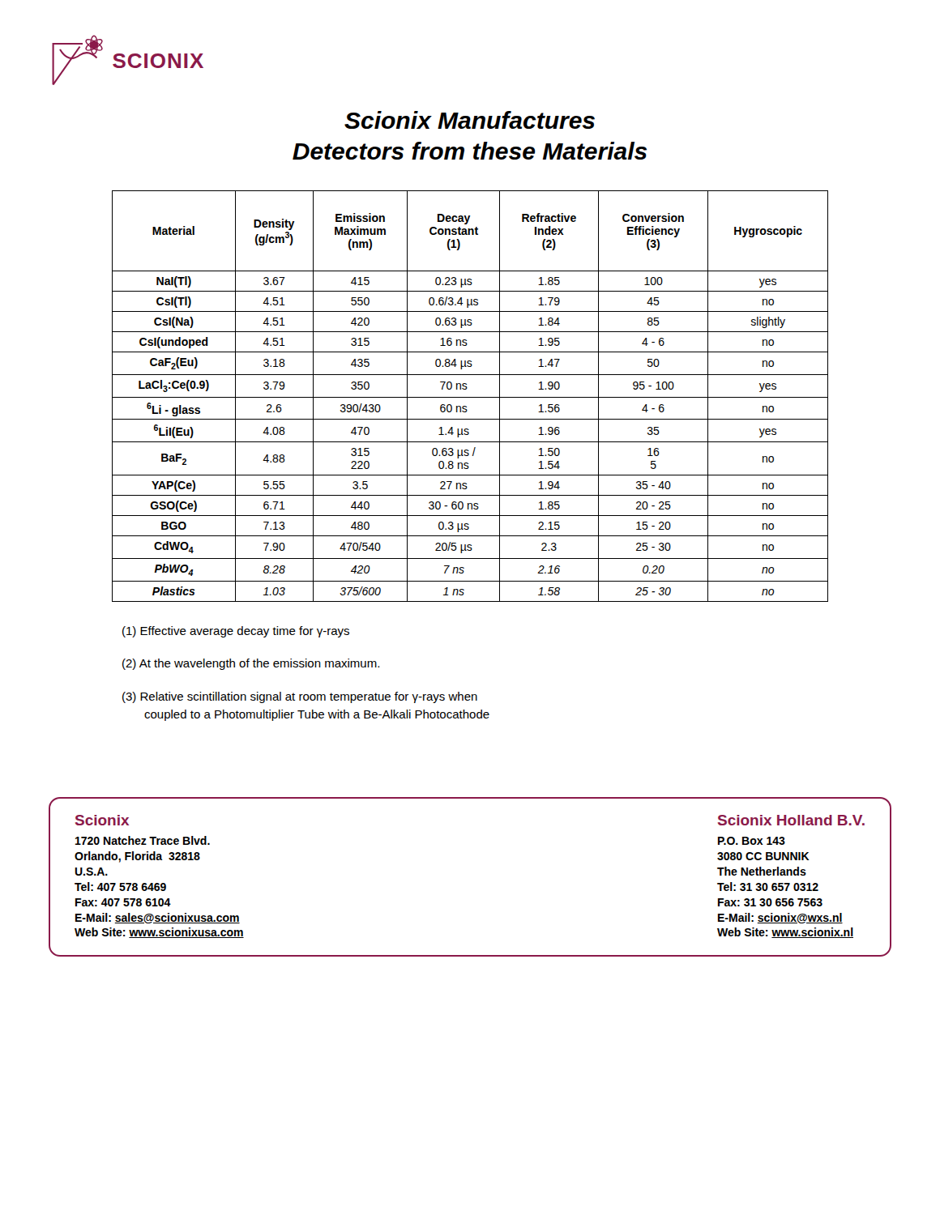SCIONIX
Scionix Manufactures
Detectors from these Materials
| Material | Density (g/cm 3 ) | Emission Maximum (nm) | Decay Constant (1) | Refractive Index (2) | Conversion Efficiency (3) | Hygroscopic |
| --- | --- | --- | --- | --- | --- | --- |
| NaI(Tl) | 3.67 | 415 | 0.23 µs | 1.85 | 100 | yes |
| CsI(Tl) | 4.51 | 550 | 0.6/3.4 µs | 1.79 | 45 | no |
| CsI(Na) | 4.51 | 420 | 0.63 µs | 1.84 | 85 | slightly |
| CsI(undoped | 4.51 | 315 | 16 ns | 1.95 | 4 - 6 | no |
| CaF 2 (Eu) | 3.18 | 435 | 0.84 µs | 1.47 | 50 | no |
| LaCl 3 :Ce(0.9) | 3.79 | 350 | 70 ns | 1.90 | 95 - 100 | yes |
| 6 Li - glass | 2.6 | 390/430 | 60 ns | 1.56 | 4 - 6 | no |
| 6 LiI(Eu) | 4.08 | 470 | 1.4 µs | 1.96 | 35 | yes |
| BaF 2 | 4.88 | 315 220 | 0.63 µs / 0.8 ns | 1.50 1.54 | 16 5 | no |
| YAP(Ce) | 5.55 | 3.5 | 27 ns | 1.94 | 35 - 40 | no |
| GSO(Ce) | 6.71 | 440 | 30 - 60 ns | 1.85 | 20 - 25 | no |
| BGO | 7.13 | 480 | 0.3 µs | 2.15 | 15 - 20 | no |
| CdWO 4 | 7.90 | 470/540 | 20/5 µs | 2.3 | 25 - 30 | no |
| PbWO 4 | 8.28 | 420 | 7 ns | 2.16 | 0.20 | no |
| Plastics | 1.03 | 375/600 | 1 ns | 1.58 | 25 - 30 | no |
(1) Effective average decay time for γ-rays
(2) At the wavelength of the emission maximum.
(3) Relative scintillation signal at room temperatue for γ-rays when coupled to a Photomultiplier Tube with a Be-Alkali Photocathode
Scionix
1720 Natchez Trace Blvd.
Orlando, Florida 32818
U.S.A.
Tel: 407 578 6469
Fax: 407 578 6104
E-Mail: sales@scionixusa.com
Web Site: www.scionixusa.com
Scionix Holland B.V.
P.O. Box 143
3080 CC BUNNIK
The Netherlands
Tel: 31 30 657 0312
Fax: 31 30 656 7563
E-Mail: scionix@wxs.nl
Web Site: www.scionix.nl